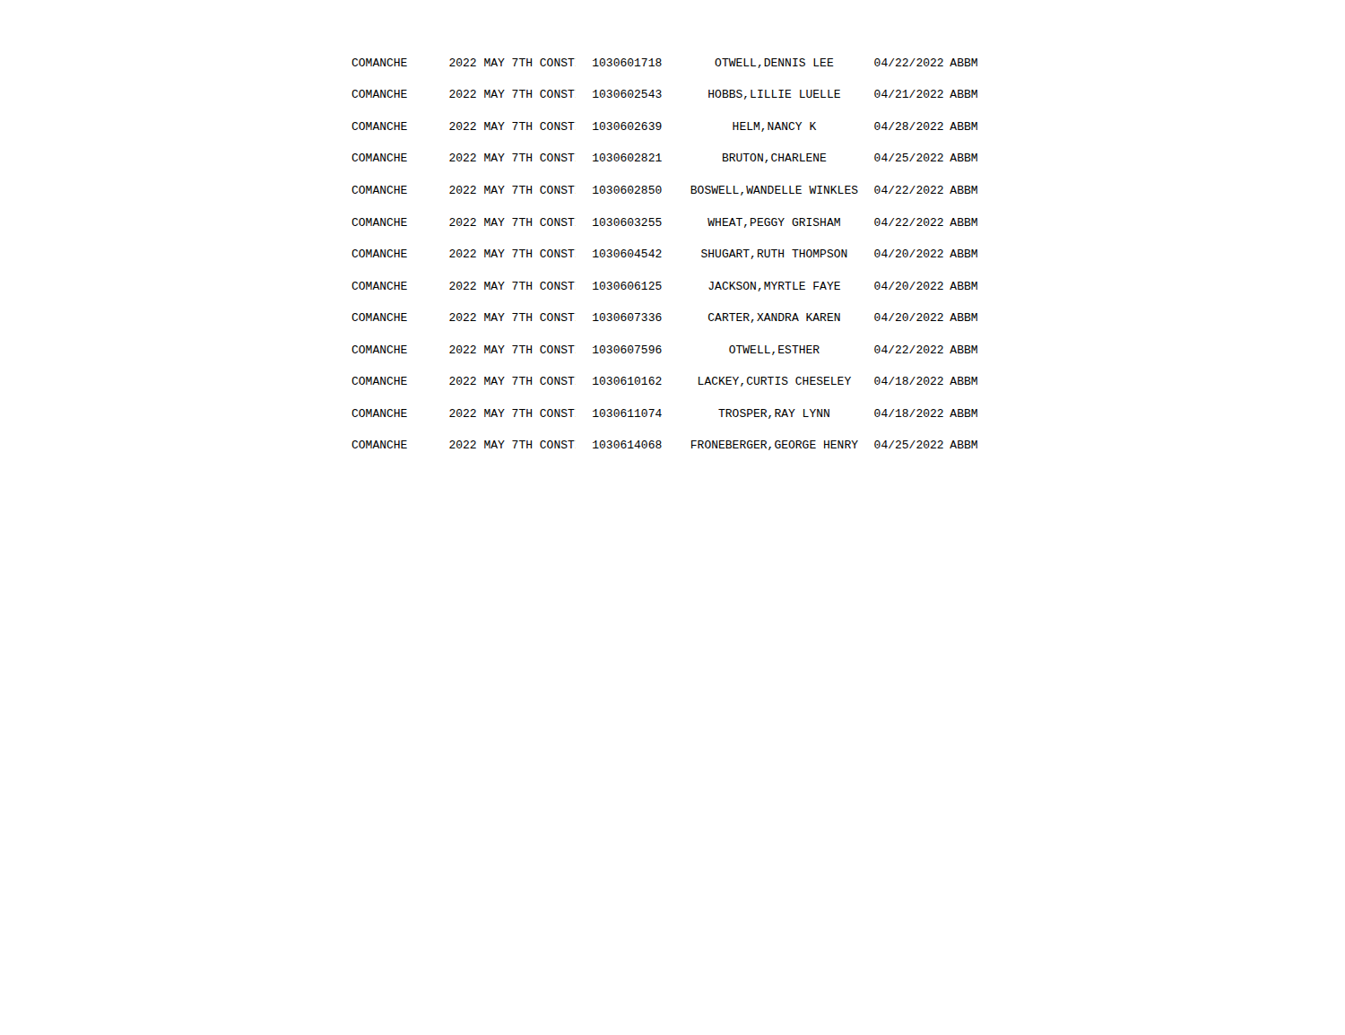| COMANCHE | 2022 MAY 7TH CONSTITUTIONAL AMENDMENT | 1030601718 | OTWELL,DENNIS LEE | 04/22/2022 | ABBM |
| COMANCHE | 2022 MAY 7TH CONSTITUTIONAL AMENDMENT | 1030602543 | HOBBS,LILLIE LUELLE | 04/21/2022 | ABBM |
| COMANCHE | 2022 MAY 7TH CONSTITUTIONAL AMENDMENT | 1030602639 | HELM,NANCY K | 04/28/2022 | ABBM |
| COMANCHE | 2022 MAY 7TH CONSTITUTIONAL AMENDMENT | 1030602821 | BRUTON,CHARLENE | 04/25/2022 | ABBM |
| COMANCHE | 2022 MAY 7TH CONSTITUTIONAL AMENDMENT | 1030602850 | BOSWELL,WANDELLE WINKLES | 04/22/2022 | ABBM |
| COMANCHE | 2022 MAY 7TH CONSTITUTIONAL AMENDMENT | 1030603255 | WHEAT,PEGGY GRISHAM | 04/22/2022 | ABBM |
| COMANCHE | 2022 MAY 7TH CONSTITUTIONAL AMENDMENT | 1030604542 | SHUGART,RUTH THOMPSON | 04/20/2022 | ABBM |
| COMANCHE | 2022 MAY 7TH CONSTITUTIONAL AMENDMENT | 1030606125 | JACKSON,MYRTLE FAYE | 04/20/2022 | ABBM |
| COMANCHE | 2022 MAY 7TH CONSTITUTIONAL AMENDMENT | 1030607336 | CARTER,XANDRA KAREN | 04/20/2022 | ABBM |
| COMANCHE | 2022 MAY 7TH CONSTITUTIONAL AMENDMENT | 1030607596 | OTWELL,ESTHER | 04/22/2022 | ABBM |
| COMANCHE | 2022 MAY 7TH CONSTITUTIONAL AMENDMENT | 1030610162 | LACKEY,CURTIS CHESELEY | 04/18/2022 | ABBM |
| COMANCHE | 2022 MAY 7TH CONSTITUTIONAL AMENDMENT | 1030611074 | TROSPER,RAY LYNN | 04/18/2022 | ABBM |
| COMANCHE | 2022 MAY 7TH CONSTITUTIONAL AMENDMENT | 1030614068 | FRONEBERGER,GEORGE HENRY | 04/25/2022 | ABBM |